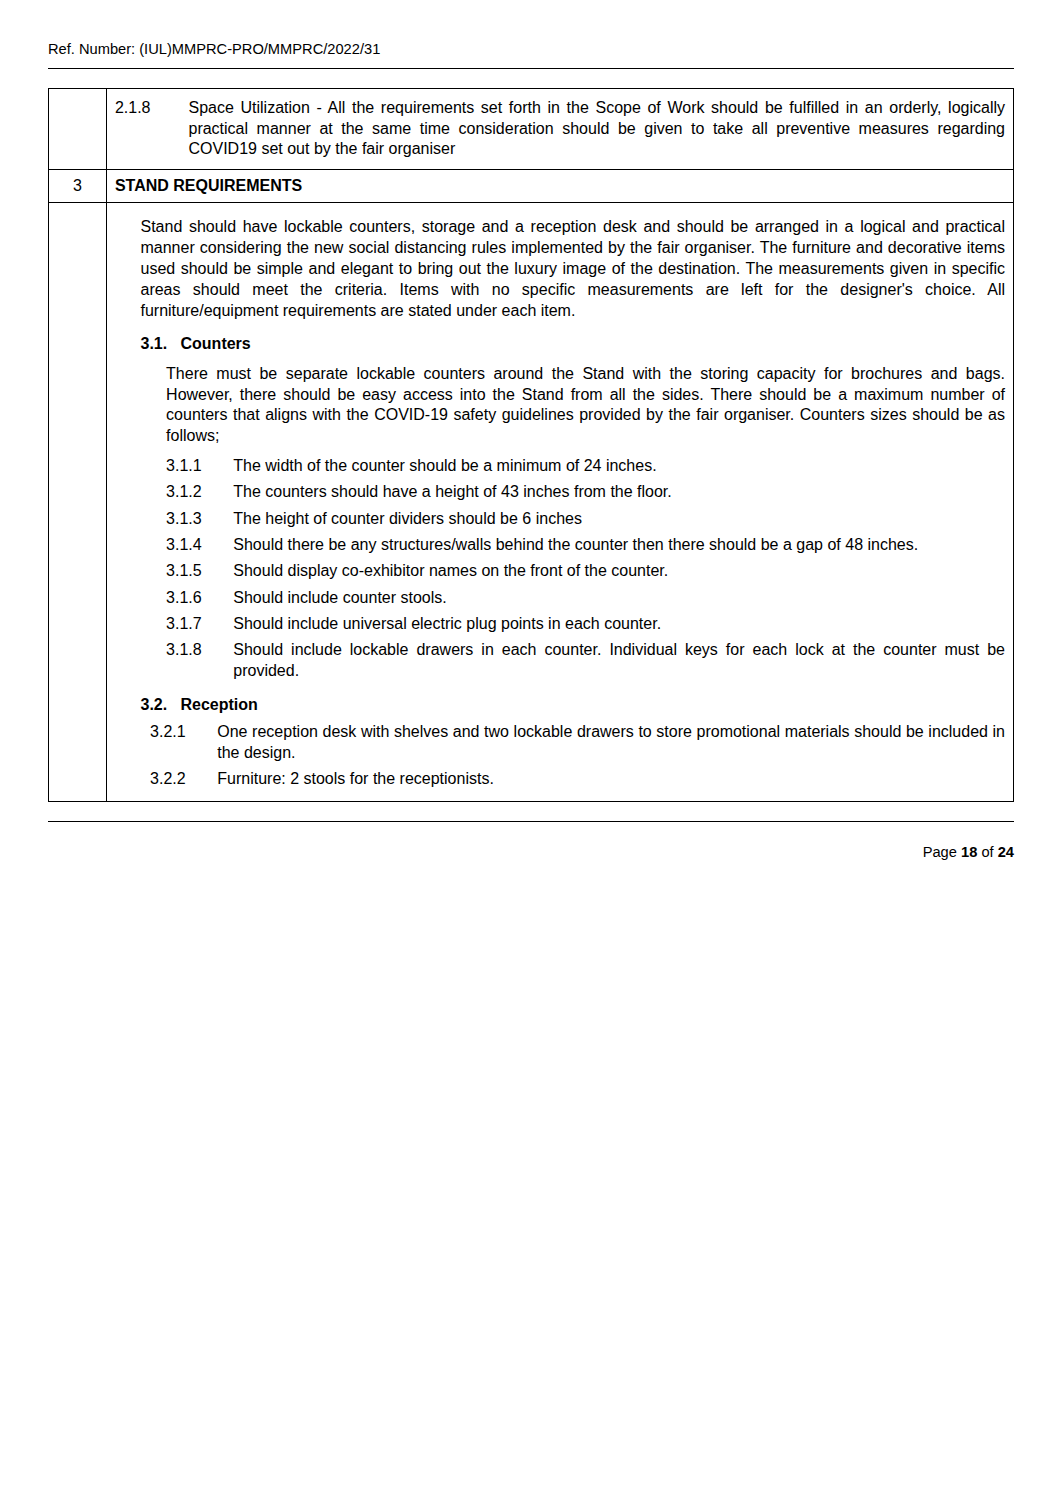Ref. Number: (IUL)MMPRC-PRO/MMPRC/2022/31
| | 2.1.8 Space Utilization - All the requirements set forth in the Scope of Work should be fulfilled in an orderly, logically practical manner at the same time consideration should be given to take all preventive measures regarding COVID19 set out by the fair organiser |
| 3 | STAND REQUIREMENTS |
| | Stand should have lockable counters, storage and a reception desk and should be arranged in a logical and practical manner considering the new social distancing rules implemented by the fair organiser. The furniture and decorative items used should be simple and elegant to bring out the luxury image of the destination. The measurements given in specific areas should meet the criteria. Items with no specific measurements are left for the designer's choice. All furniture/equipment requirements are stated under each item. 3.1. Counters There must be separate lockable counters around the Stand with the storing capacity for brochures and bags. However, there should be easy access into the Stand from all the sides. There should be a maximum number of counters that aligns with the COVID-19 safety guidelines provided by the fair organiser. Counters sizes should be as follows; 3.1.1 The width of the counter should be a minimum of 24 inches. 3.1.2 The counters should have a height of 43 inches from the floor. 3.1.3 The height of counter dividers should be 6 inches 3.1.4 Should there be any structures/walls behind the counter then there should be a gap of 48 inches. 3.1.5 Should display co-exhibitor names on the front of the counter. 3.1.6 Should include counter stools. 3.1.7 Should include universal electric plug points in each counter. 3.1.8 Should include lockable drawers in each counter. Individual keys for each lock at the counter must be provided. 3.2. Reception 3.2.1 One reception desk with shelves and two lockable drawers to store promotional materials should be included in the design. 3.2.2 Furniture: 2 stools for the receptionists. |
Page 18 of 24